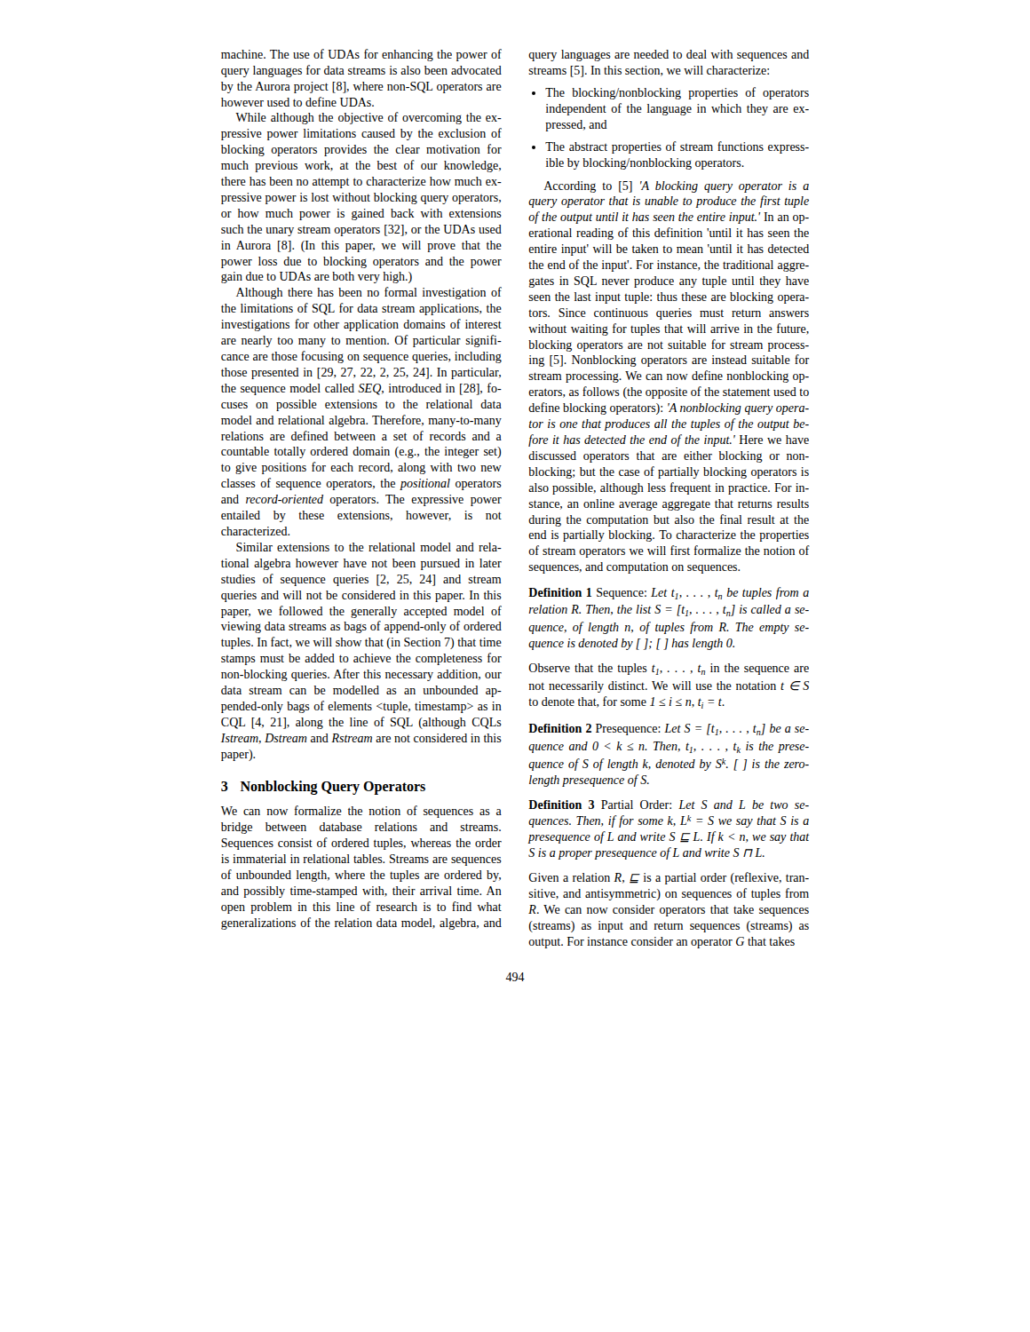machine. The use of UDAs for enhancing the power of query languages for data streams is also been advocated by the Aurora project [8], where non-SQL operators are however used to define UDAs.
While although the objective of overcoming the expressive power limitations caused by the exclusion of blocking operators provides the clear motivation for much previous work, at the best of our knowledge, there has been no attempt to characterize how much expressive power is lost without blocking query operators, or how much power is gained back with extensions such the unary stream operators [32], or the UDAs used in Aurora [8]. (In this paper, we will prove that the power loss due to blocking operators and the power gain due to UDAs are both very high.)
Although there has been no formal investigation of the limitations of SQL for data stream applications, the investigations for other application domains of interest are nearly too many to mention. Of particular significance are those focusing on sequence queries, including those presented in [29, 27, 22, 2, 25, 24]. In particular, the sequence model called SEQ, introduced in [28], focuses on possible extensions to the relational data model and relational algebra. Therefore, many-to-many relations are defined between a set of records and a countable totally ordered domain (e.g., the integer set) to give positions for each record, along with two new classes of sequence operators, the positional operators and record-oriented operators. The expressive power entailed by these extensions, however, is not characterized.
Similar extensions to the relational model and relational algebra however have not been pursued in later studies of sequence queries [2, 25, 24] and stream queries and will not be considered in this paper. In this paper, we followed the generally accepted model of viewing data streams as bags of append-only of ordered tuples. In fact, we will show that (in Section 7) that time stamps must be added to achieve the completeness for non-blocking queries. After this necessary addition, our data stream can be modelled as an unbounded appended-only bags of elements <tuple, timestamp> as in CQL [4, 21], along the line of SQL (although CQLs Istream, Dstream and Rstream are not considered in this paper).
3 Nonblocking Query Operators
We can now formalize the notion of sequences as a bridge between database relations and streams. Sequences consist of ordered tuples, whereas the order is immaterial in relational tables. Streams are sequences of unbounded length, where the tuples are ordered by, and possibly time-stamped with, their arrival time. An open problem in this line of research is to find what generalizations of the relation data model, algebra, and query languages are needed to deal with sequences and streams [5]. In this section, we will characterize:
The blocking/nonblocking properties of operators independent of the language in which they are expressed, and
The abstract properties of stream functions expressible by blocking/nonblocking operators.
According to [5] 'A blocking query operator is a query operator that is unable to produce the first tuple of the output until it has seen the entire input.' In an operational reading of this definition 'until it has seen the entire input' will be taken to mean 'until it has detected the end of the input'. For instance, the traditional aggregates in SQL never produce any tuple until they have seen the last input tuple: thus these are blocking operators. Since continuous queries must return answers without waiting for tuples that will arrive in the future, blocking operators are not suitable for stream processing [5]. Nonblocking operators are instead suitable for stream processing. We can now define nonblocking operators, as follows (the opposite of the statement used to define blocking operators): 'A nonblocking query operator is one that produces all the tuples of the output before it has detected the end of the input.' Here we have discussed operators that are either blocking or nonblocking; but the case of partially blocking operators is also possible, although less frequent in practice. For instance, an online average aggregate that returns results during the computation but also the final result at the end is partially blocking. To characterize the properties of stream operators we will first formalize the notion of sequences, and computation on sequences.
Definition 1 Sequence: Let t1, . . . , tn be tuples from a relation R. Then, the list S = [t1, . . . , tn] is called a sequence, of length n, of tuples from R. The empty sequence is denoted by [ ]; [ ] has length 0.
Observe that the tuples t1, . . . , tn in the sequence are not necessarily distinct. We will use the notation t ∈ S to denote that, for some 1 ≤ i ≤ n, ti = t.
Definition 2 Presequence: Let S = [t1, . . . , tn] be a sequence and 0 < k ≤ n. Then, t1, . . . , tk is the presequence of S of length k, denoted by Sk. [ ] is the zero-length presequence of S.
Definition 3 Partial Order: Let S and L be two sequences. Then, if for some k, Lk = S we say that S is a presequence of L and write S ⊑ L. If k < n, we say that S is a proper presequence of L and write S ⊓ L.
Given a relation R, ⊑ is a partial order (reflexive, transitive, and antisymmetric) on sequences of tuples from R. We can now consider operators that take sequences (streams) as input and return sequences (streams) as output. For instance consider an operator G that takes
494